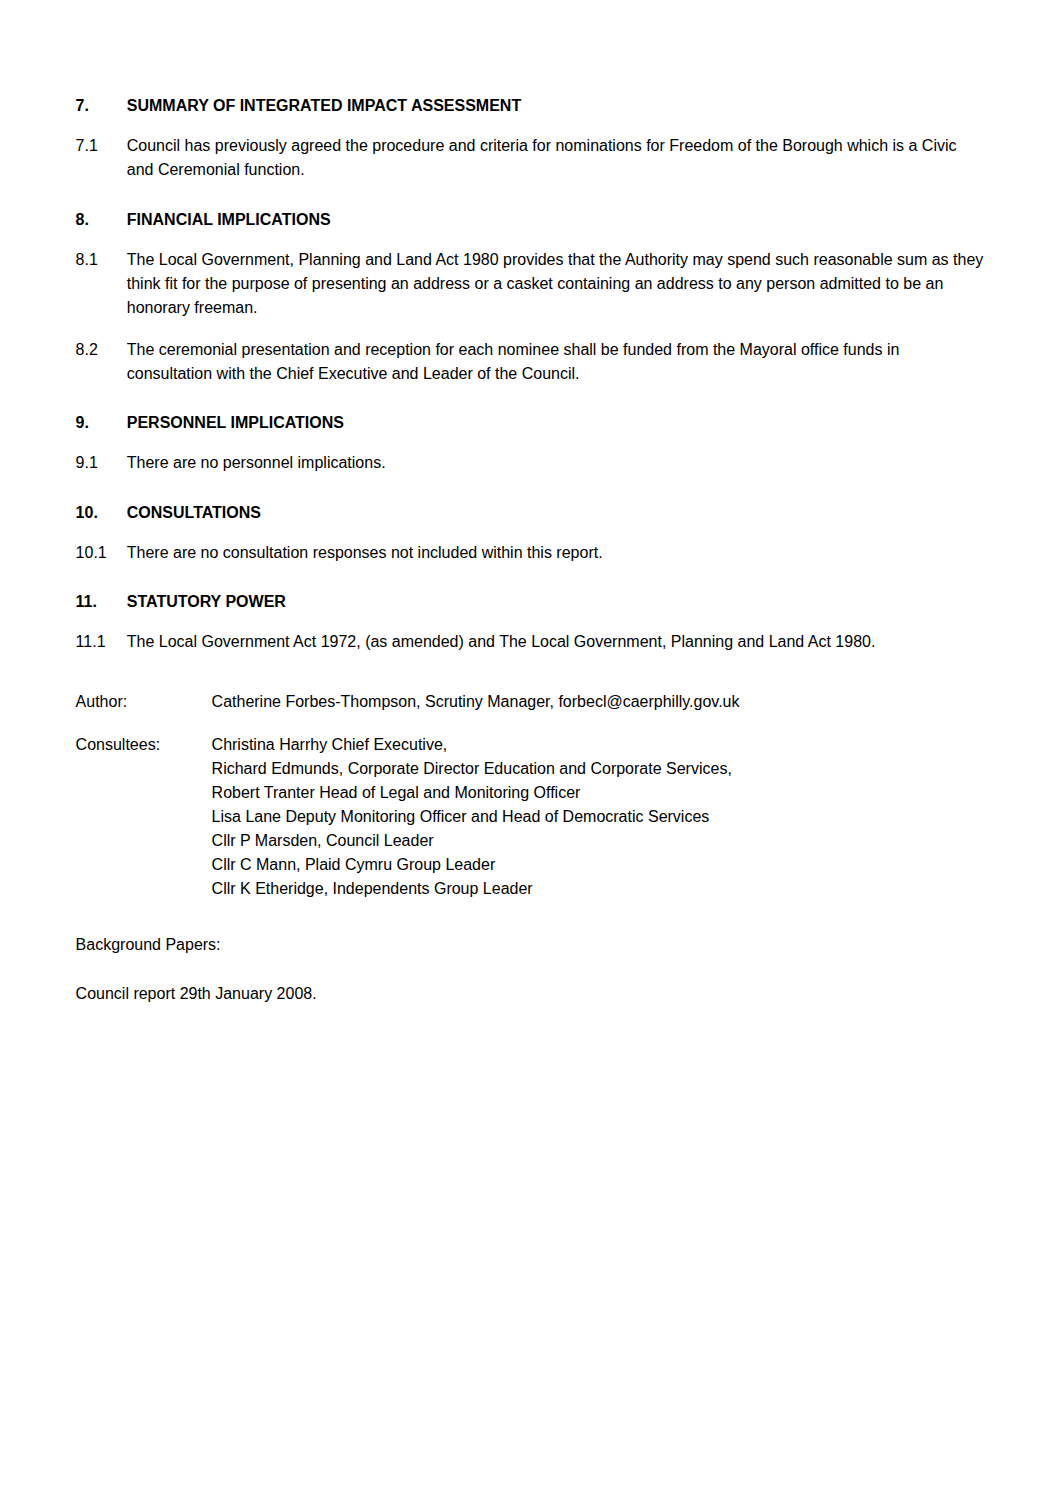7. Summary of Integrated Impact Assessment
7.1
Council has previously agreed the procedure and criteria for nominations for Freedom of the Borough which is a Civic and Ceremonial function.
8. Financial Implications
8.1
The Local Government, Planning and Land Act 1980 provides that the Authority may spend such reasonable sum as they think fit for the purpose of presenting an address or a casket containing an address to any person admitted to be an honorary freeman.
8.2
The ceremonial presentation and reception for each nominee shall be funded from the Mayoral office funds in consultation with the Chief Executive and Leader of the Council.
9. Personnel Implications
9.1
There are no personnel implications.
10. Consultations
10.1
There are no consultation responses not included within this report.
11. Statutory Power
11.1
The Local Government Act 1972, (as amended) and The Local Government, Planning and Land Act 1980.
Author:
Catherine Forbes-Thompson, Scrutiny Manager, forbecl@caerphilly.gov.uk
Consultees:
Christina Harrhy Chief Executive,
Richard Edmunds, Corporate Director Education and Corporate Services,
Robert Tranter Head of Legal and Monitoring Officer
Lisa Lane Deputy Monitoring Officer and Head of Democratic Services
Cllr P Marsden, Council Leader
Cllr C Mann, Plaid Cymru Group Leader
Cllr K Etheridge, Independents Group Leader
Background Papers:
Council report 29th January 2008.